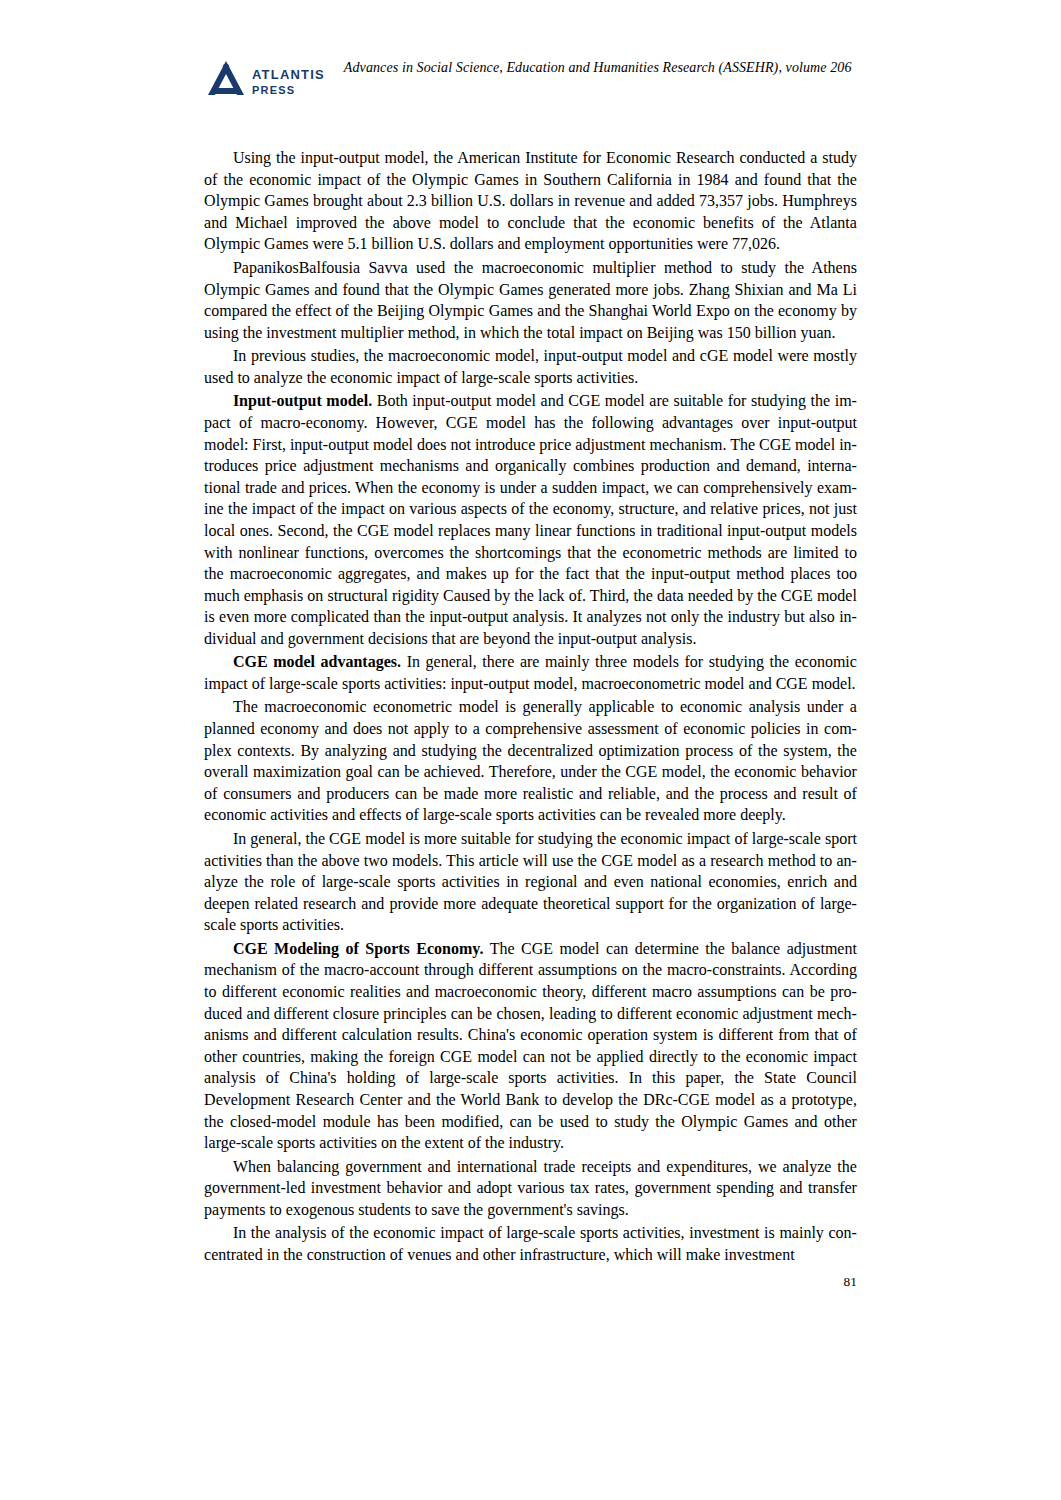ATLANTIS PRESS
Advances in Social Science, Education and Humanities Research (ASSEHR), volume 206
Using the input-output model, the American Institute for Economic Research conducted a study of the economic impact of the Olympic Games in Southern California in 1984 and found that the Olympic Games brought about 2.3 billion U.S. dollars in revenue and added 73,357 jobs. Humphreys and Michael improved the above model to conclude that the economic benefits of the Atlanta Olympic Games were 5.1 billion U.S. dollars and employment opportunities were 77,026.
PapanikosBalfousia Savva used the macroeconomic multiplier method to study the Athens Olympic Games and found that the Olympic Games generated more jobs. Zhang Shixian and Ma Li compared the effect of the Beijing Olympic Games and the Shanghai World Expo on the economy by using the investment multiplier method, in which the total impact on Beijing was 150 billion yuan.
In previous studies, the macroeconomic model, input-output model and cGE model were mostly used to analyze the economic impact of large-scale sports activities.
Input-output model. Both input-output model and CGE model are suitable for studying the impact of macro-economy. However, CGE model has the following advantages over input-output model: First, input-output model does not introduce price adjustment mechanism. The CGE model introduces price adjustment mechanisms and organically combines production and demand, international trade and prices. When the economy is under a sudden impact, we can comprehensively examine the impact of the impact on various aspects of the economy, structure, and relative prices, not just local ones. Second, the CGE model replaces many linear functions in traditional input-output models with nonlinear functions, overcomes the shortcomings that the econometric methods are limited to the macroeconomic aggregates, and makes up for the fact that the input-output method places too much emphasis on structural rigidity Caused by the lack of. Third, the data needed by the CGE model is even more complicated than the input-output analysis. It analyzes not only the industry but also individual and government decisions that are beyond the input-output analysis.
CGE model advantages. In general, there are mainly three models for studying the economic impact of large-scale sports activities: input-output model, macroeconometric model and CGE model.
The macroeconomic econometric model is generally applicable to economic analysis under a planned economy and does not apply to a comprehensive assessment of economic policies in complex contexts. By analyzing and studying the decentralized optimization process of the system, the overall maximization goal can be achieved. Therefore, under the CGE model, the economic behavior of consumers and producers can be made more realistic and reliable, and the process and result of economic activities and effects of large-scale sports activities can be revealed more deeply.
In general, the CGE model is more suitable for studying the economic impact of large-scale sport activities than the above two models. This article will use the CGE model as a research method to analyze the role of large-scale sports activities in regional and even national economies, enrich and deepen related research and provide more adequate theoretical support for the organization of large-scale sports activities.
CGE Modeling of Sports Economy. The CGE model can determine the balance adjustment mechanism of the macro-account through different assumptions on the macro-constraints. According to different economic realities and macroeconomic theory, different macro assumptions can be produced and different closure principles can be chosen, leading to different economic adjustment mechanisms and different calculation results. China's economic operation system is different from that of other countries, making the foreign CGE model can not be applied directly to the economic impact analysis of China's holding of large-scale sports activities. In this paper, the State Council Development Research Center and the World Bank to develop the DRc-CGE model as a prototype, the closed-model module has been modified, can be used to study the Olympic Games and other large-scale sports activities on the extent of the industry.
When balancing government and international trade receipts and expenditures, we analyze the government-led investment behavior and adopt various tax rates, government spending and transfer payments to exogenous students to save the government's savings.
In the analysis of the economic impact of large-scale sports activities, investment is mainly concentrated in the construction of venues and other infrastructure, which will make investment
81